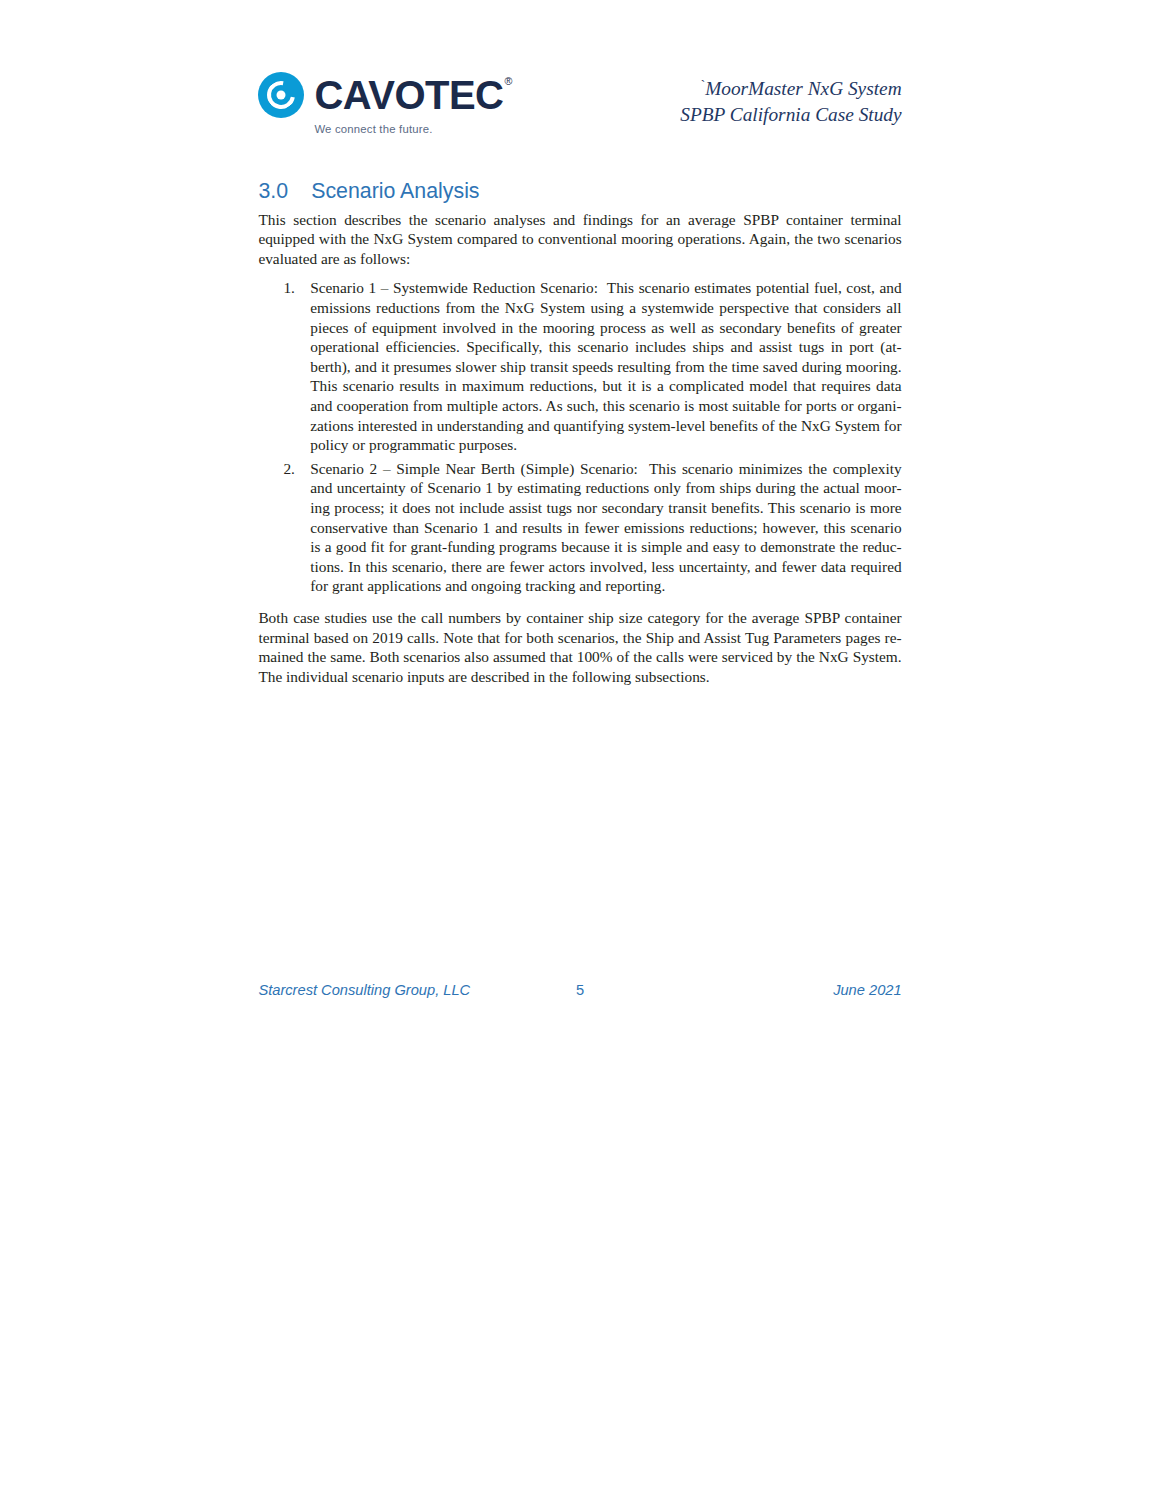CAVOTEC®
We connect the future.
`MoorMaster NxG System
SPBP California Case Study
3.0 Scenario Analysis
This section describes the scenario analyses and findings for an average SPBP container terminal equipped with the NxG System compared to conventional mooring operations. Again, the two scenarios evaluated are as follows:
Scenario 1 – Systemwide Reduction Scenario: This scenario estimates potential fuel, cost, and emissions reductions from the NxG System using a systemwide perspective that considers all pieces of equipment involved in the mooring process as well as secondary benefits of greater operational efficiencies. Specifically, this scenario includes ships and assist tugs in port (at-berth), and it presumes slower ship transit speeds resulting from the time saved during mooring. This scenario results in maximum reductions, but it is a complicated model that requires data and cooperation from multiple actors. As such, this scenario is most suitable for ports or organizations interested in understanding and quantifying system-level benefits of the NxG System for policy or programmatic purposes.
Scenario 2 – Simple Near Berth (Simple) Scenario: This scenario minimizes the complexity and uncertainty of Scenario 1 by estimating reductions only from ships during the actual mooring process; it does not include assist tugs nor secondary transit benefits. This scenario is more conservative than Scenario 1 and results in fewer emissions reductions; however, this scenario is a good fit for grant-funding programs because it is simple and easy to demonstrate the reductions. In this scenario, there are fewer actors involved, less uncertainty, and fewer data required for grant applications and ongoing tracking and reporting.
Both case studies use the call numbers by container ship size category for the average SPBP container terminal based on 2019 calls. Note that for both scenarios, the Ship and Assist Tug Parameters pages remained the same. Both scenarios also assumed that 100% of the calls were serviced by the NxG System. The individual scenario inputs are described in the following subsections.
Starcrest Consulting Group, LLC
5
June 2021